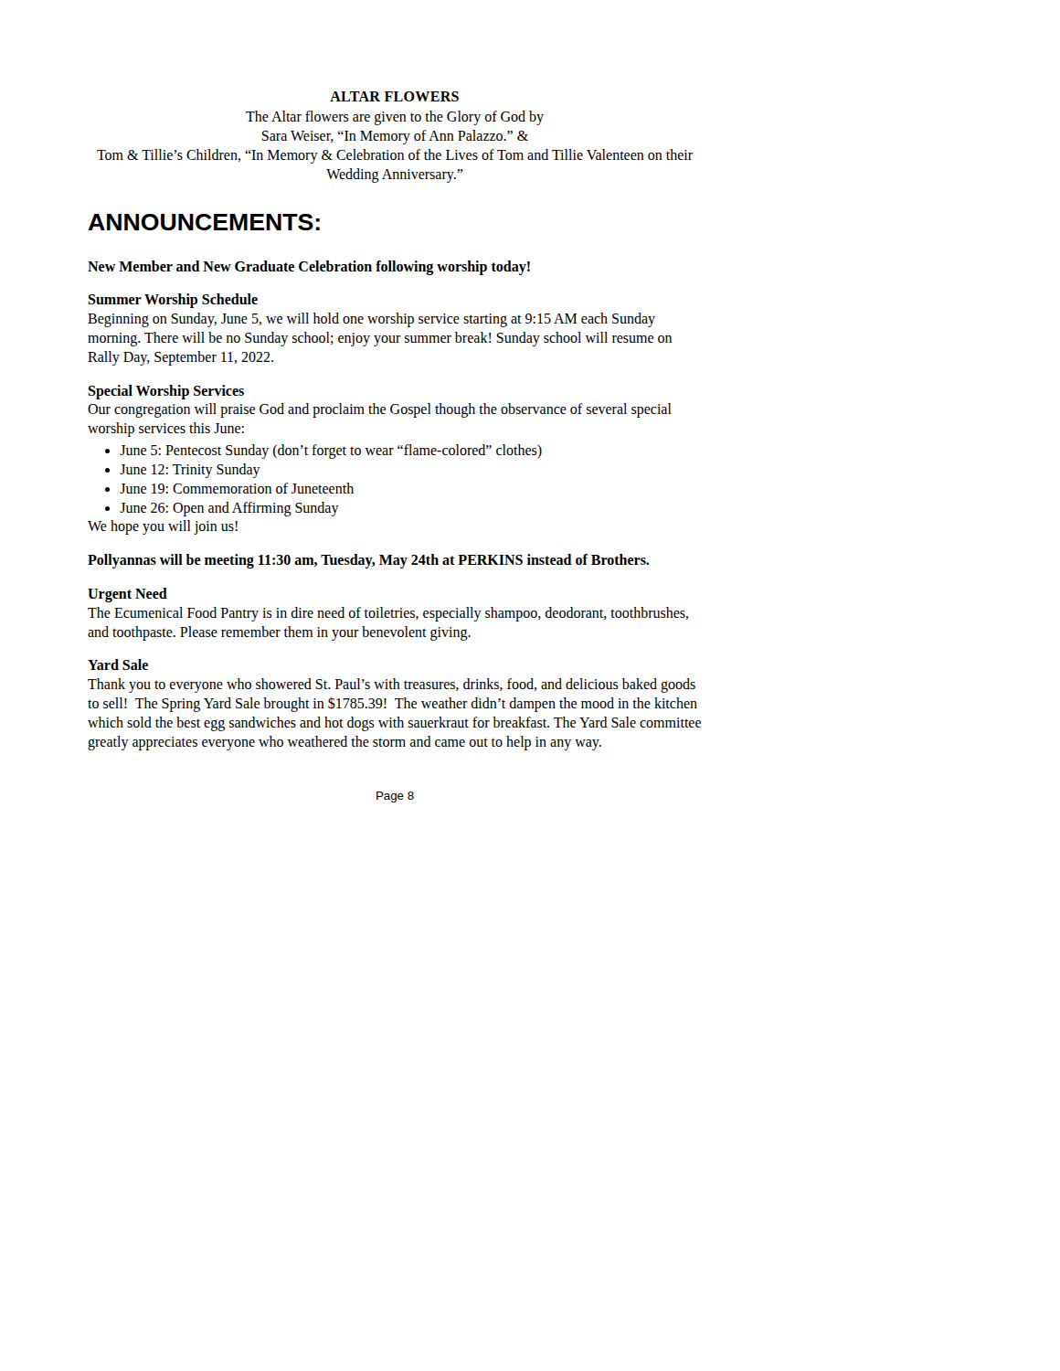ALTAR FLOWERS
The Altar flowers are given to the Glory of God by
Sara Weiser, “In Memory of Ann Palazzo.” &
Tom & Tillie’s Children, “In Memory & Celebration of the Lives of Tom and Tillie Valenteen on their Wedding Anniversary.”
ANNOUNCEMENTS:
New Member and New Graduate Celebration following worship today!
Summer Worship Schedule
Beginning on Sunday, June 5, we will hold one worship service starting at 9:15 AM each Sunday morning. There will be no Sunday school; enjoy your summer break! Sunday school will resume on Rally Day, September 11, 2022.
Special Worship Services
Our congregation will praise God and proclaim the Gospel though the observance of several special worship services this June:
June 5: Pentecost Sunday (don’t forget to wear “flame-colored” clothes)
June 12: Trinity Sunday
June 19: Commemoration of Juneteenth
June 26: Open and Affirming Sunday
We hope you will join us!
Pollyannas will be meeting 11:30 am, Tuesday, May 24th at PERKINS instead of Brothers.
Urgent Need
The Ecumenical Food Pantry is in dire need of toiletries, especially shampoo, deodorant, toothbrushes, and toothpaste. Please remember them in your benevolent giving.
Yard Sale
Thank you to everyone who showered St. Paul’s with treasures, drinks, food, and delicious baked goods to sell! The Spring Yard Sale brought in $1785.39! The weather didn’t dampen the mood in the kitchen which sold the best egg sandwiches and hot dogs with sauerkraut for breakfast. The Yard Sale committee greatly appreciates everyone who weathered the storm and came out to help in any way.
Page 8